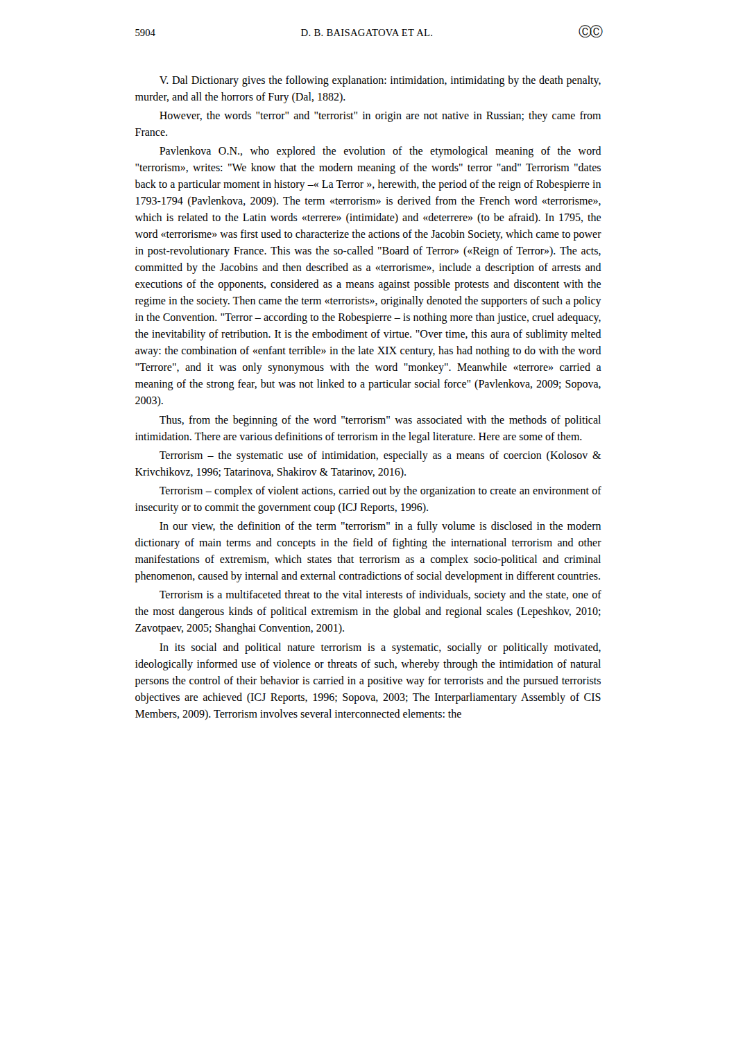5904 D. B. BAISAGATOVA ET AL. ⒸⒸ
V. Dal Dictionary gives the following explanation: intimidation, intimidating by the death penalty, murder, and all the horrors of Fury (Dal, 1882).
However, the words "terror" and "terrorist" in origin are not native in Russian; they came from France.
Pavlenkova O.N., who explored the evolution of the etymological meaning of the word "terrorism», writes: "We know that the modern meaning of the words" terror "and" Terrorism "dates back to a particular moment in history –« La Terror », herewith, the period of the reign of Robespierre in 1793-1794 (Pavlenkova, 2009). The term «terrorism» is derived from the French word «terrorisme», which is related to the Latin words «terrere» (intimidate) and «deterrere» (to be afraid). In 1795, the word «terrorisme» was first used to characterize the actions of the Jacobin Society, which came to power in post-revolutionary France. This was the so-called "Board of Terror» («Reign of Terror»). The acts, committed by the Jacobins and then described as a «terrorisme», include a description of arrests and executions of the opponents, considered as a means against possible protests and discontent with the regime in the society. Then came the term «terrorists», originally denoted the supporters of such a policy in the Convention. "Terror – according to the Robespierre – is nothing more than justice, cruel adequacy, the inevitability of retribution. It is the embodiment of virtue. "Over time, this aura of sublimity melted away: the combination of «enfant terrible» in the late XIX century, has had nothing to do with the word "Terrore", and it was only synonymous with the word "monkey". Meanwhile «terrore» carried a meaning of the strong fear, but was not linked to a particular social force" (Pavlenkova, 2009; Sopova, 2003).
Thus, from the beginning of the word "terrorism" was associated with the methods of political intimidation. There are various definitions of terrorism in the legal literature. Here are some of them.
Terrorism – the systematic use of intimidation, especially as a means of coercion (Kolosov & Krivchikovz, 1996; Tatarinova, Shakirov & Tatarinov, 2016).
Terrorism – complex of violent actions, carried out by the organization to create an environment of insecurity or to commit the government coup (ICJ Reports, 1996).
In our view, the definition of the term "terrorism" in a fully volume is disclosed in the modern dictionary of main terms and concepts in the field of fighting the international terrorism and other manifestations of extremism, which states that terrorism as a complex socio-political and criminal phenomenon, caused by internal and external contradictions of social development in different countries.
Terrorism is a multifaceted threat to the vital interests of individuals, society and the state, one of the most dangerous kinds of political extremism in the global and regional scales (Lepeshkov, 2010; Zavotpaev, 2005; Shanghai Convention, 2001).
In its social and political nature terrorism is a systematic, socially or politically motivated, ideologically informed use of violence or threats of such, whereby through the intimidation of natural persons the control of their behavior is carried in a positive way for terrorists and the pursued terrorists objectives are achieved (ICJ Reports, 1996; Sopova, 2003; The Interparliamentary Assembly of CIS Members, 2009). Terrorism involves several interconnected elements: the